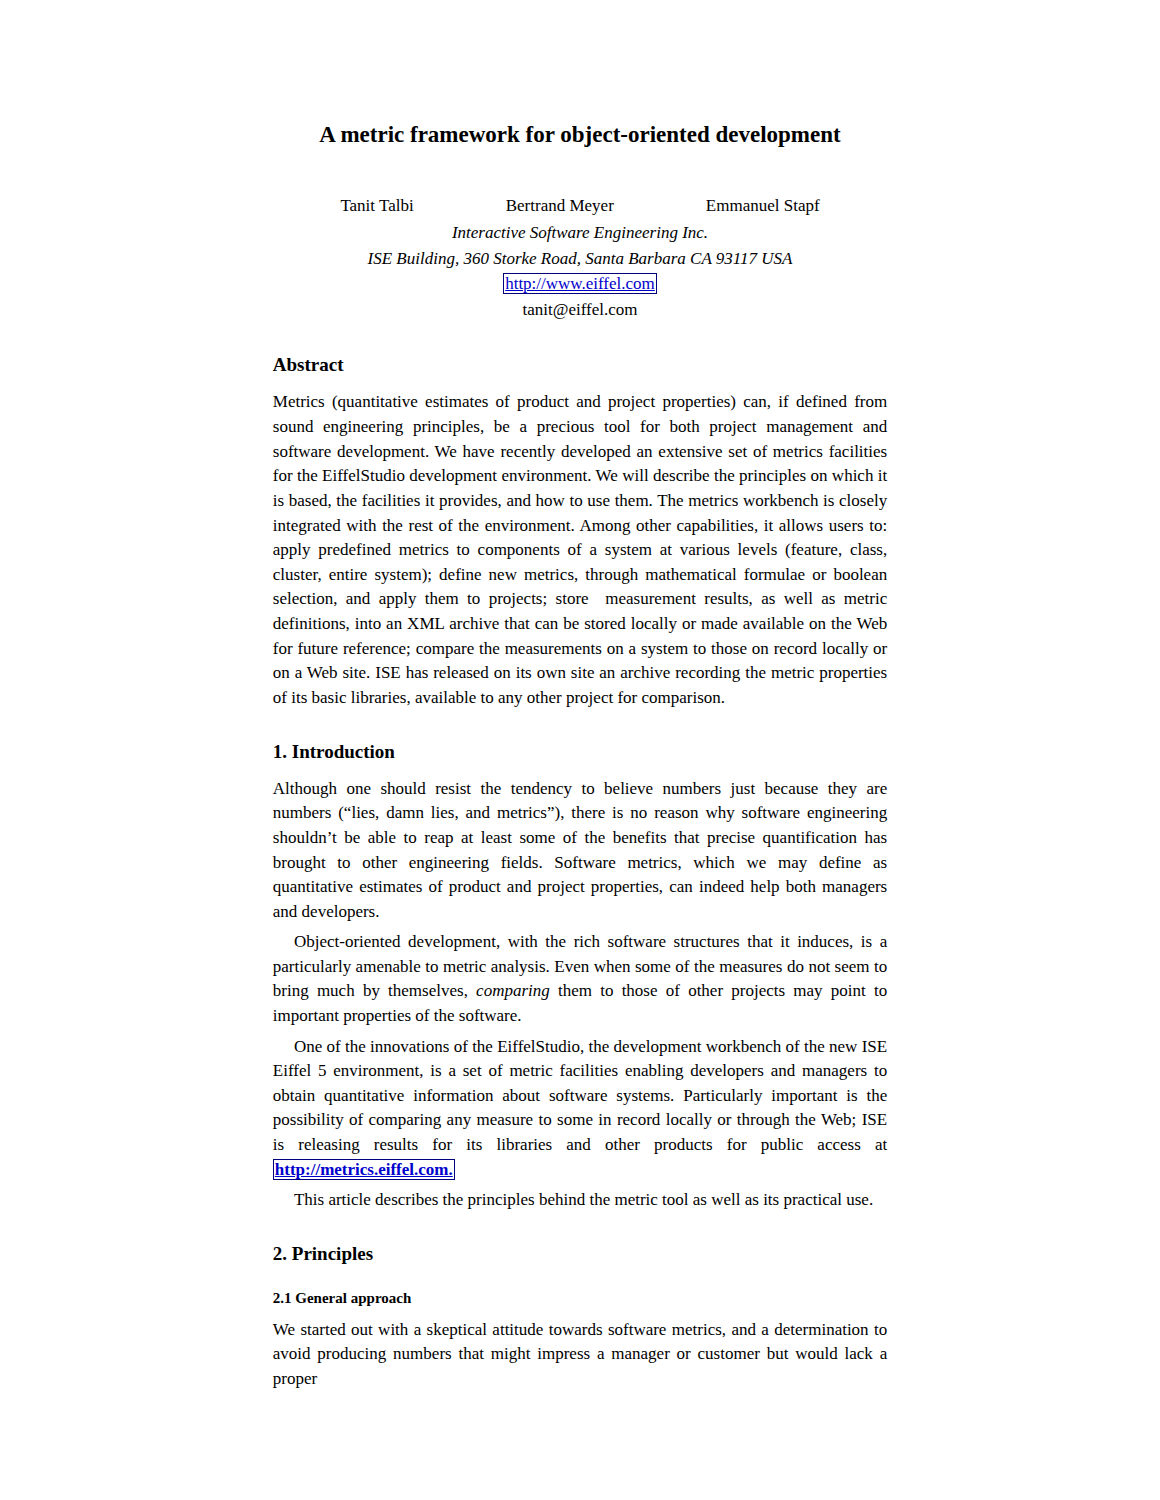A metric framework for object-oriented development
Tanit Talbi Bertrand Meyer Emmanuel Stapf
Interactive Software Engineering Inc.
ISE Building, 360 Storke Road, Santa Barbara CA 93117 USA
http://www.eiffel.com
tanit@eiffel.com
Abstract
Metrics (quantitative estimates of product and project properties) can, if defined from sound engineering principles, be a precious tool for both project management and software development. We have recently developed an extensive set of metrics facilities for the EiffelStudio development environment. We will describe the principles on which it is based, the facilities it provides, and how to use them. The metrics workbench is closely integrated with the rest of the environment. Among other capabilities, it allows users to: apply predefined metrics to components of a system at various levels (feature, class, cluster, entire system); define new metrics, through mathematical formulae or boolean selection, and apply them to projects; store measurement results, as well as metric definitions, into an XML archive that can be stored locally or made available on the Web for future reference; compare the measurements on a system to those on record locally or on a Web site. ISE has released on its own site an archive recording the metric properties of its basic libraries, available to any other project for comparison.
1. Introduction
Although one should resist the tendency to believe numbers just because they are numbers (“lies, damn lies, and metrics”), there is no reason why software engineering shouldn’t be able to reap at least some of the benefits that precise quantification has brought to other engineering fields. Software metrics, which we may define as quantitative estimates of product and project properties, can indeed help both managers and developers.
Object-oriented development, with the rich software structures that it induces, is a particularly amenable to metric analysis. Even when some of the measures do not seem to bring much by themselves, comparing them to those of other projects may point to important properties of the software.
One of the innovations of the EiffelStudio, the development workbench of the new ISE Eiffel 5 environment, is a set of metric facilities enabling developers and managers to obtain quantitative information about software systems. Particularly important is the possibility of comparing any measure to some in record locally or through the Web; ISE is releasing results for its libraries and other products for public access at http://metrics.eiffel.com.
This article describes the principles behind the metric tool as well as its practical use.
2. Principles
2.1 General approach
We started out with a skeptical attitude towards software metrics, and a determination to avoid producing numbers that might impress a manager or customer but would lack a proper